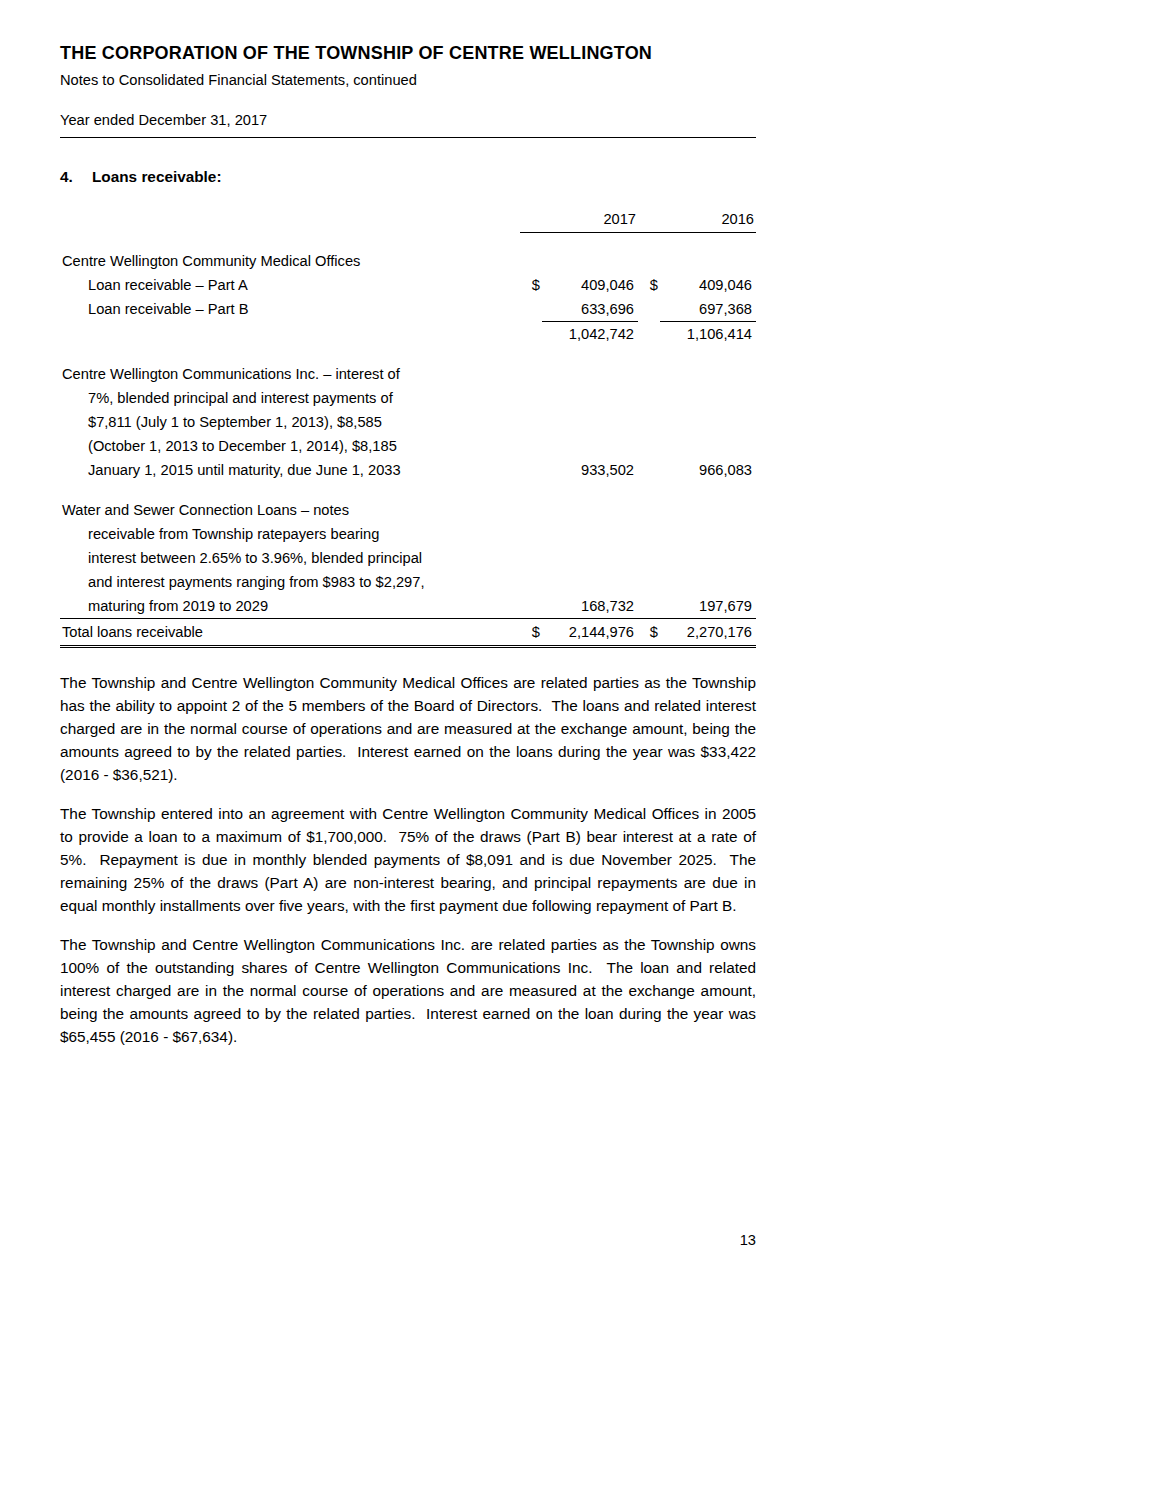THE CORPORATION OF THE TOWNSHIP OF CENTRE WELLINGTON
Notes to Consolidated Financial Statements, continued
Year ended December 31, 2017
4. Loans receivable:
| | 2017 | 2016 |
| Centre Wellington Community Medical Offices | | | | |
| Loan receivable – Part A | $ | 409,046 | $ | 409,046 |
| Loan receivable – Part B | | 633,696 | | 697,368 |
| | | 1,042,742 | | 1,106,414 |
| Centre Wellington Communications Inc. – interest of | | | | |
| 7%, blended principal and interest payments of | | | | |
| $7,811 (July 1 to September 1, 2013), $8,585 | | | | |
| (October 1, 2013 to December 1, 2014), $8,185 | | | | |
| January 1, 2015 until maturity, due June 1, 2033 | | 933,502 | | 966,083 |
| Water and Sewer Connection Loans – notes | | | | |
| receivable from Township ratepayers bearing | | | | |
| interest between 2.65% to 3.96%, blended principal | | | | |
| and interest payments ranging from $983 to $2,297, | | | | |
| maturing from 2019 to 2029 | | 168,732 | | 197,679 |
| Total loans receivable | $ | 2,144,976 | $ | 2,270,176 |
The Township and Centre Wellington Community Medical Offices are related parties as the Township has the ability to appoint 2 of the 5 members of the Board of Directors. The loans and related interest charged are in the normal course of operations and are measured at the exchange amount, being the amounts agreed to by the related parties. Interest earned on the loans during the year was $33,422 (2016 - $36,521).
The Township entered into an agreement with Centre Wellington Community Medical Offices in 2005 to provide a loan to a maximum of $1,700,000. 75% of the draws (Part B) bear interest at a rate of 5%. Repayment is due in monthly blended payments of $8,091 and is due November 2025. The remaining 25% of the draws (Part A) are non-interest bearing, and principal repayments are due in equal monthly installments over five years, with the first payment due following repayment of Part B.
The Township and Centre Wellington Communications Inc. are related parties as the Township owns 100% of the outstanding shares of Centre Wellington Communications Inc. The loan and related interest charged are in the normal course of operations and are measured at the exchange amount, being the amounts agreed to by the related parties. Interest earned on the loan during the year was $65,455 (2016 - $67,634).
13